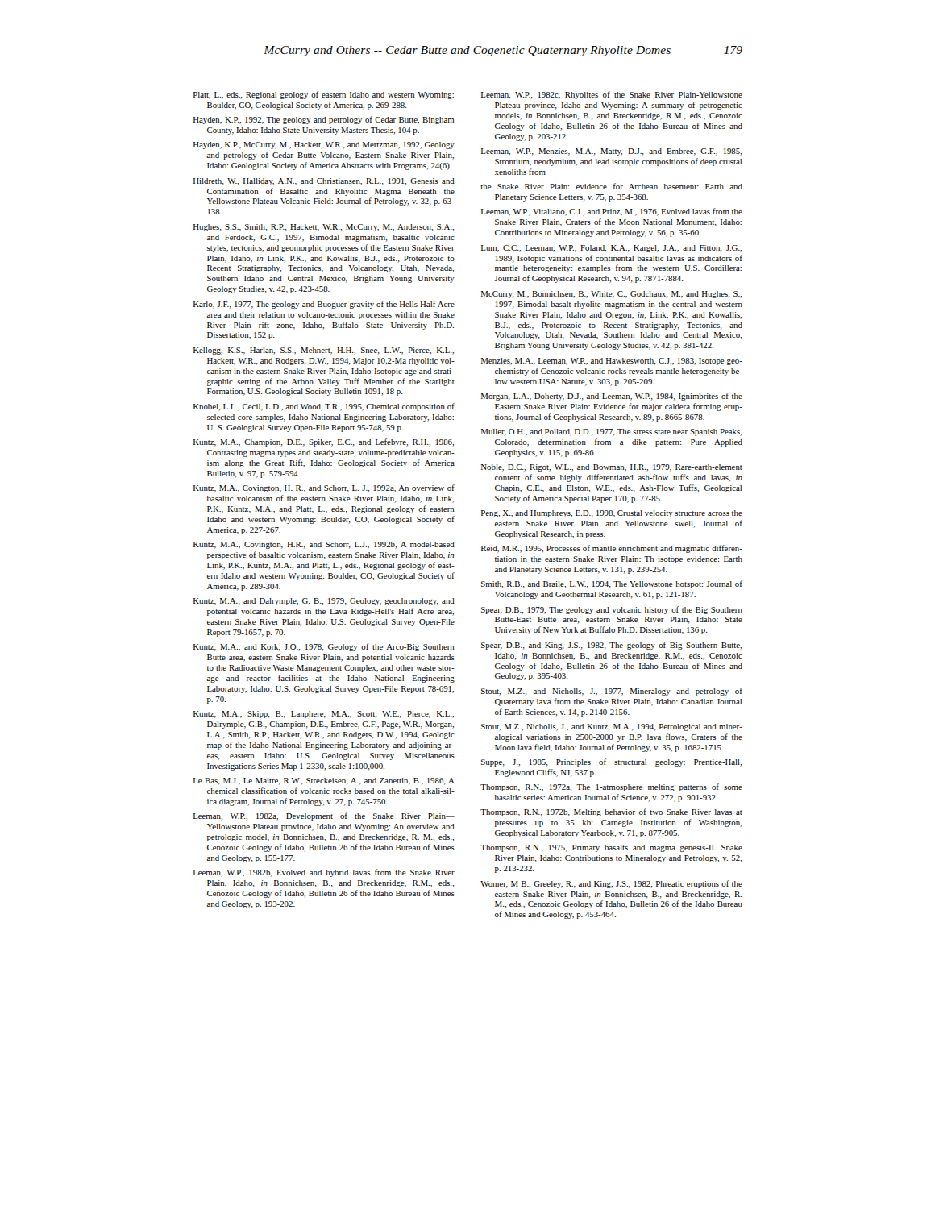McCurry and Others -- Cedar Butte and Cogenetic Quaternary Rhyolite Domes
179
Platt, L., eds., Regional geology of eastern Idaho and western Wyoming: Boulder, CO, Geological Society of America, p. 269-288.
Hayden, K.P., 1992, The geology and petrology of Cedar Butte, Bingham County, Idaho: Idaho State University Masters Thesis, 104 p.
Hayden, K.P., McCurry, M., Hackett, W.R., and Mertzman, 1992, Geology and petrology of Cedar Butte Volcano, Eastern Snake River Plain, Idaho: Geological Society of America Abstracts with Programs, 24(6).
Hildreth, W., Halliday, A.N., and Christiansen, R.L., 1991, Genesis and Contamination of Basaltic and Rhyolitic Magma Beneath the Yellowstone Plateau Volcanic Field: Journal of Petrology, v. 32, p. 63-138.
Hughes, S.S., Smith, R.P., Hackett, W.R., McCurry, M., Anderson, S.A., and Ferdock, G.C., 1997, Bimodal magmatism, basaltic volcanic styles, tectonics, and geomorphic processes of the Eastern Snake River Plain, Idaho, in Link, P.K., and Kowallis, B.J., eds., Proterozoic to Recent Stratigraphy, Tectonics, and Volcanology, Utah, Nevada, Southern Idaho and Central Mexico, Brigham Young University Geology Studies, v. 42, p. 423-458.
Karlo, J.F., 1977, The geology and Buoguer gravity of the Hells Half Acre area and their relation to volcano-tectonic processes within the Snake River Plain rift zone, Idaho, Buffalo State University Ph.D. Dissertation, 152 p.
Kellogg, K.S., Harlan, S.S., Mehnert, H.H., Snee, L.W., Pierce, K.L., Hackett, W.R., and Rodgers, D.W., 1994, Major 10.2-Ma rhyolitic volcanism in the eastern Snake River Plain, Idaho-Isotopic age and stratigraphic setting of the Arbon Valley Tuff Member of the Starlight Formation, U.S. Geological Society Bulletin 1091, 18 p.
Knobel, L.L., Cecil, L.D., and Wood, T.R., 1995, Chemical composition of selected core samples, Idaho National Engineering Laboratory, Idaho: U. S. Geological Survey Open-File Report 95-748, 59 p.
Kuntz, M.A., Champion, D.E., Spiker, E.C., and Lefebvre, R.H., 1986, Contrasting magma types and steady-state, volume-predictable volcanism along the Great Rift, Idaho: Geological Society of America Bulletin, v. 97, p. 579-594.
Kuntz, M.A., Covington, H. R., and Schorr, L. J., 1992a, An overview of basaltic volcanism of the eastern Snake River Plain, Idaho, in Link, P.K., Kuntz, M.A., and Platt, L., eds., Regional geology of eastern Idaho and western Wyoming: Boulder, CO, Geological Society of America, p. 227-267.
Kuntz, M.A., Covington, H.R., and Schorr, L.J., 1992b, A model-based perspective of basaltic volcanism, eastern Snake River Plain, Idaho, in Link, P.K., Kuntz, M.A., and Platt, L., eds., Regional geology of eastern Idaho and western Wyoming: Boulder, CO, Geological Society of America, p. 289-304.
Kuntz, M.A., and Dalrymple, G. B., 1979, Geology, geochronology, and potential volcanic hazards in the Lava Ridge-Hell's Half Acre area, eastern Snake River Plain, Idaho, U.S. Geological Survey Open-File Report 79-1657, p. 70.
Kuntz, M.A., and Kork, J.O., 1978, Geology of the Arco-Big Southern Butte area, eastern Snake River Plain, and potential volcanic hazards to the Radioactive Waste Management Complex, and other waste storage and reactor facilities at the Idaho National Engineering Laboratory, Idaho: U.S. Geological Survey Open-File Report 78-691, p. 70.
Kuntz, M.A., Skipp, B., Lanphere, M.A., Scott, W.E., Pierce, K.L., Dalrymple, G.B., Champion, D.E., Embree, G.F., Page, W.R., Morgan, L.A., Smith, R.P., Hackett, W.R., and Rodgers, D.W., 1994, Geologic map of the Idaho National Engineering Laboratory and adjoining areas, eastern Idaho: U.S. Geological Survey Miscellaneous Investigations Series Map 1-2330, scale 1:100,000.
Le Bas, M.J., Le Maitre, R.W., Streckeisen, A., and Zanettin, B., 1986, A chemical classification of volcanic rocks based on the total alkali-silica diagram, Journal of Petrology, v. 27, p. 745-750.
Leeman, W.P., 1982a, Development of the Snake River Plain—Yellowstone Plateau province, Idaho and Wyoming: An overview and petrologic model, in Bonnichsen, B., and Breckenridge, R. M., eds., Cenozoic Geology of Idaho, Bulletin 26 of the Idaho Bureau of Mines and Geology, p. 155-177.
Leeman, W.P., 1982b, Evolved and hybrid lavas from the Snake River Plain, Idaho, in Bonnichsen, B., and Breckenridge, R.M., eds., Cenozoic Geology of Idaho, Bulletin 26 of the Idaho Bureau of Mines and Geology, p. 193-202.
Leeman, W.P., 1982c, Rhyolites of the Snake River Plain-Yellowstone Plateau province, Idaho and Wyoming: A summary of petrogenetic models, in Bonnichsen, B., and Breckenridge, R.M., eds., Cenozoic Geology of Idaho, Bulletin 26 of the Idaho Bureau of Mines and Geology, p. 203-212.
Leeman, W.P., Menzies, M.A., Matty, D.J., and Embree, G.F., 1985, Strontium, neodymium, and lead isotopic compositions of deep crustal xenoliths from
the Snake River Plain: evidence for Archean basement: Earth and Planetary Science Letters, v. 75, p. 354-368.
Leeman, W.P., Vitaliano, C.J., and Prinz, M., 1976, Evolved lavas from the Snake River Plain, Craters of the Moon National Monument, Idaho: Contributions to Mineralogy and Petrology, v. 56, p. 35-60.
Lum, C.C., Leeman, W.P., Foland, K.A., Kargel, J.A., and Fitton, J.G., 1989, Isotopic variations of continental basaltic lavas as indicators of mantle heterogeneity: examples from the western U.S. Cordillera: Journal of Geophysical Research, v. 94, p. 7871-7884.
McCurry, M., Bonnichsen, B., White, C., Godchaux, M., and Hughes, S., 1997, Bimodal basalt-rhyolite magmatism in the central and western Snake River Plain, Idaho and Oregon, in, Link, P.K., and Kowallis, B.J., eds., Proterozoic to Recent Stratigraphy, Tectonics, and Volcanology, Utah, Nevada, Southern Idaho and Central Mexico, Brigham Young University Geology Studies, v. 42, p. 381-422.
Menzies, M.A., Leeman, W.P., and Hawkesworth, C.J., 1983, Isotope geochemistry of Cenozoic volcanic rocks reveals mantle heterogeneity below western USA: Nature, v. 303, p. 205-209.
Morgan, L.A., Doherty, D.J., and Leeman, W.P., 1984, Ignimbrites of the Eastern Snake River Plain: Evidence for major caldera forming eruptions, Journal of Geophysical Research, v. 89, p. 8665-8678.
Muller, O.H., and Pollard, D.D., 1977, The stress state near Spanish Peaks, Colorado, determination from a dike pattern: Pure Applied Geophysics, v. 115, p. 69-86.
Noble, D.C., Rigot, W.L., and Bowman, H.R., 1979, Rare-earth-element content of some highly differentiated ash-flow tuffs and lavas, in Chapin, C.E., and Elston, W.E., eds., Ash-Flow Tuffs, Geological Society of America Special Paper 170, p. 77-85.
Peng, X., and Humphreys, E.D., 1998, Crustal velocity structure across the eastern Snake River Plain and Yellowstone swell, Journal of Geophysical Research, in press.
Reid, M.R., 1995, Processes of mantle enrichment and magmatic differentiation in the eastern Snake River Plain: Th isotope evidence: Earth and Planetary Science Letters, v. 131, p. 239-254.
Smith, R.B., and Braile, L.W., 1994, The Yellowstone hotspot: Journal of Volcanology and Geothermal Research, v. 61, p. 121-187.
Spear, D.B., 1979, The geology and volcanic history of the Big Southern Butte-East Butte area, eastern Snake River Plain, Idaho: State University of New York at Buffalo Ph.D. Dissertation, 136 p.
Spear, D.B., and King, J.S., 1982, The geology of Big Southern Butte, Idaho, in Bonnichsen, B., and Breckenridge, R.M., eds., Cenozoic Geology of Idaho, Bulletin 26 of the Idaho Bureau of Mines and Geology, p. 395-403.
Stout, M.Z., and Nicholls, J., 1977, Mineralogy and petrology of Quaternary lava from the Snake River Plain, Idaho: Canadian Journal of Earth Sciences, v. 14, p. 2140-2156.
Stout, M.Z., Nicholls, J., and Kuntz, M.A., 1994, Petrological and mineralogical variations in 2500-2000 yr B.P. lava flows, Craters of the Moon lava field, Idaho: Journal of Petrology, v. 35, p. 1682-1715.
Suppe, J., 1985, Principles of structural geology: Prentice-Hall, Englewood Cliffs, NJ, 537 p.
Thompson, R.N., 1972a, The 1-atmosphere melting patterns of some basaltic series: American Journal of Science, v. 272, p. 901-932.
Thompson, R.N., 1972b, Melting behavior of two Snake River lavas at pressures up to 35 kb: Carnegie Institution of Washington, Geophysical Laboratory Yearbook, v. 71, p. 877-905.
Thompson, R.N., 1975, Primary basalts and magma genesis-II. Snake River Plain, Idaho: Contributions to Mineralogy and Petrology, v. 52, p. 213-232.
Womer, M B., Greeley, R., and King, J.S., 1982, Phreatic eruptions of the eastern Snake River Plain, in Bonnichsen, B., and Breckenridge, R. M., eds., Cenozoic Geology of Idaho, Bulletin 26 of the Idaho Bureau of Mines and Geology, p. 453-464.